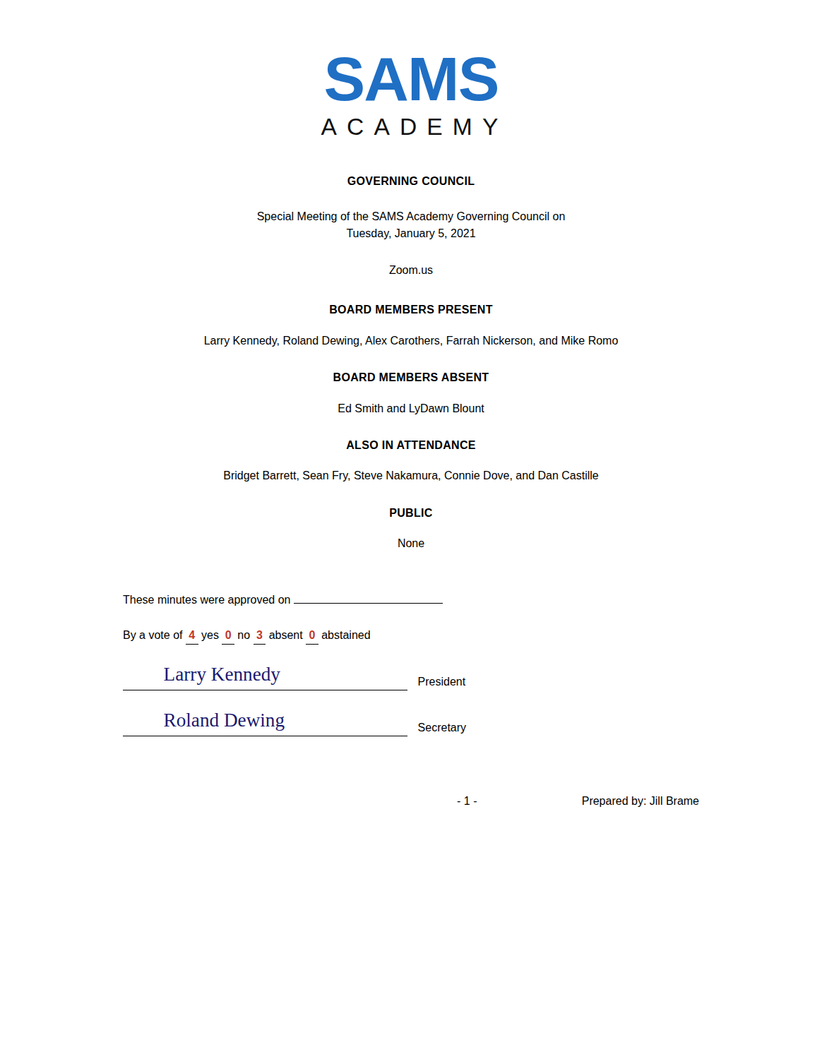SAMS
ACADEMY
GOVERNING COUNCIL
Special Meeting of the SAMS Academy Governing Council on
Tuesday, January 5, 2021
Zoom.us
BOARD MEMBERS PRESENT
Larry Kennedy, Roland Dewing, Alex Carothers, Farrah Nickerson, and Mike Romo
BOARD MEMBERS ABSENT
Ed Smith and LyDawn Blount
ALSO IN ATTENDANCE
Bridget Barrett, Sean Fry, Steve Nakamura, Connie Dove, and Dan Castille
PUBLIC
None
These minutes were approved on
By a vote of 4 yes 0 no 3 absent 0 abstained
Larry Kennedy
President
Roland Dewing
Secretary
- 1 -
Prepared by: Jill Brame